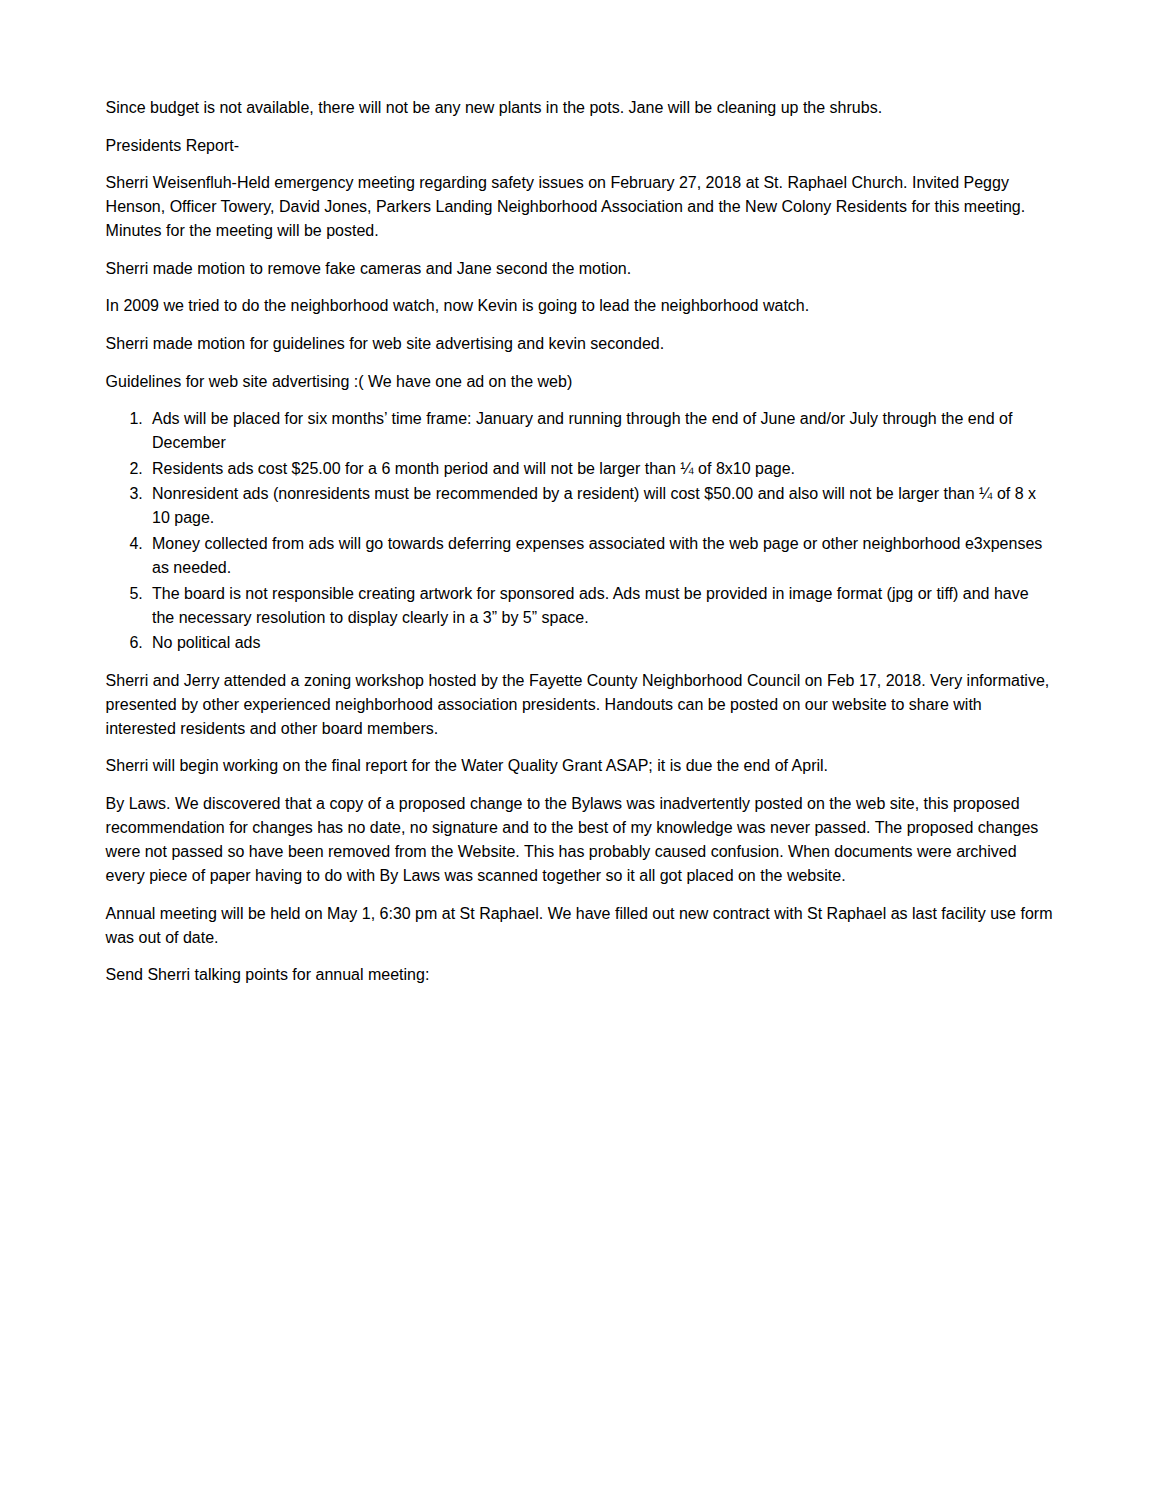Since budget is not available, there will not be any new plants in the pots. Jane will be cleaning up the shrubs.
Presidents Report-
Sherri Weisenfluh-Held emergency meeting regarding safety issues on February 27, 2018 at St. Raphael Church. Invited Peggy Henson, Officer Towery, David Jones, Parkers Landing Neighborhood Association and the New Colony Residents for this meeting. Minutes for the meeting will be posted.
Sherri made motion to remove fake cameras and Jane second the motion.
In 2009 we tried to do the neighborhood watch, now Kevin is going to lead the neighborhood watch.
Sherri made motion for guidelines for web site advertising and kevin seconded.
Guidelines for web site advertising :( We have one ad on the web)
Ads will be placed for six months’ time frame: January and running through the end of June and/or July through the end of December
Residents ads cost $25.00 for a 6 month period and will not be larger than ¼ of 8x10 page.
Nonresident ads (nonresidents must be recommended by a resident) will cost $50.00 and also will not be larger than ¼ of 8 x 10 page.
Money collected from ads will go towards deferring expenses associated with the web page or other neighborhood e3xpenses as needed.
The board is not responsible creating artwork for sponsored ads. Ads must be provided in image format (jpg or tiff) and have the necessary resolution to display clearly in a 3” by 5” space.
No political ads
Sherri and Jerry attended a zoning workshop hosted by the Fayette County Neighborhood Council on Feb 17, 2018. Very informative, presented by other experienced neighborhood association presidents. Handouts can be posted on our website to share with interested residents and other board members.
Sherri will begin working on the final report for the Water Quality Grant ASAP; it is due the end of April.
By Laws. We discovered that a copy of a proposed change to the Bylaws was inadvertently posted on the web site, this proposed recommendation for changes has no date, no signature and to the best of my knowledge was never passed. The proposed changes were not passed so have been removed from the Website. This has probably caused confusion. When documents were archived every piece of paper having to do with By Laws was scanned together so it all got placed on the website.
Annual meeting will be held on May 1, 6:30 pm at St Raphael. We have filled out new contract with St Raphael as last facility use form was out of date.
Send Sherri talking points for annual meeting: